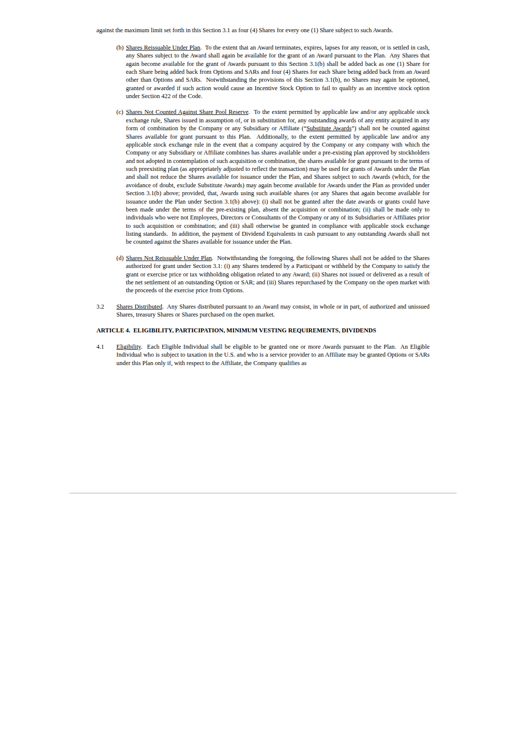against the maximum limit set forth in this Section 3.1 as four (4) Shares for every one (1) Share subject to such Awards.
(b)
Shares Reissuable Under Plan. To the extent that an Award terminates, expires, lapses for any reason, or is settled in cash, any Shares subject to the Award shall again be available for the grant of an Award pursuant to the Plan. Any Shares that again become available for the grant of Awards pursuant to this Section 3.1(b) shall be added back as one (1) Share for each Share being added back from Options and SARs and four (4) Shares for each Share being added back from an Award other than Options and SARs. Notwithstanding the provisions of this Section 3.1(b), no Shares may again be optioned, granted or awarded if such action would cause an Incentive Stock Option to fail to qualify as an incentive stock option under Section 422 of the Code.
(c)
Shares Not Counted Against Share Pool Reserve. To the extent permitted by applicable law and/or any applicable stock exchange rule, Shares issued in assumption of, or in substitution for, any outstanding awards of any entity acquired in any form of combination by the Company or any Subsidiary or Affiliate (“Substitute Awards”) shall not be counted against Shares available for grant pursuant to this Plan. Additionally, to the extent permitted by applicable law and/or any applicable stock exchange rule in the event that a company acquired by the Company or any company with which the Company or any Subsidiary or Affiliate combines has shares available under a pre-existing plan approved by stockholders and not adopted in contemplation of such acquisition or combination, the shares available for grant pursuant to the terms of such preexisting plan (as appropriately adjusted to reflect the transaction) may be used for grants of Awards under the Plan and shall not reduce the Shares available for issuance under the Plan, and Shares subject to such Awards (which, for the avoidance of doubt, exclude Substitute Awards) may again become available for Awards under the Plan as provided under Section 3.1(b) above; provided, that, Awards using such available shares (or any Shares that again become available for issuance under the Plan under Section 3.1(b) above): (i) shall not be granted after the date awards or grants could have been made under the terms of the pre-existing plan, absent the acquisition or combination; (ii) shall be made only to individuals who were not Employees, Directors or Consultants of the Company or any of its Subsidiaries or Affiliates prior to such acquisition or combination; and (iii) shall otherwise be granted in compliance with applicable stock exchange listing standards. In addition, the payment of Dividend Equivalents in cash pursuant to any outstanding Awards shall not be counted against the Shares available for issuance under the Plan.
(d)
Shares Not Reissuable Under Plan. Notwithstanding the foregoing, the following Shares shall not be added to the Shares authorized for grant under Section 3.1: (i) any Shares tendered by a Participant or withheld by the Company to satisfy the grant or exercise price or tax withholding obligation related to any Award; (ii) Shares not issued or delivered as a result of the net settlement of an outstanding Option or SAR; and (iii) Shares repurchased by the Company on the open market with the proceeds of the exercise price from Options.
3.2
Shares Distributed. Any Shares distributed pursuant to an Award may consist, in whole or in part, of authorized and unissued Shares, treasury Shares or Shares purchased on the open market.
ARTICLE 4. ELIGIBILITY, PARTICIPATION, MINIMUM VESTING REQUIREMENTS, DIVIDENDS
4.1
Eligibility. Each Eligible Individual shall be eligible to be granted one or more Awards pursuant to the Plan. An Eligible Individual who is subject to taxation in the U.S. and who is a service provider to an Affiliate may be granted Options or SARs under this Plan only if, with respect to the Affiliate, the Company qualifies as